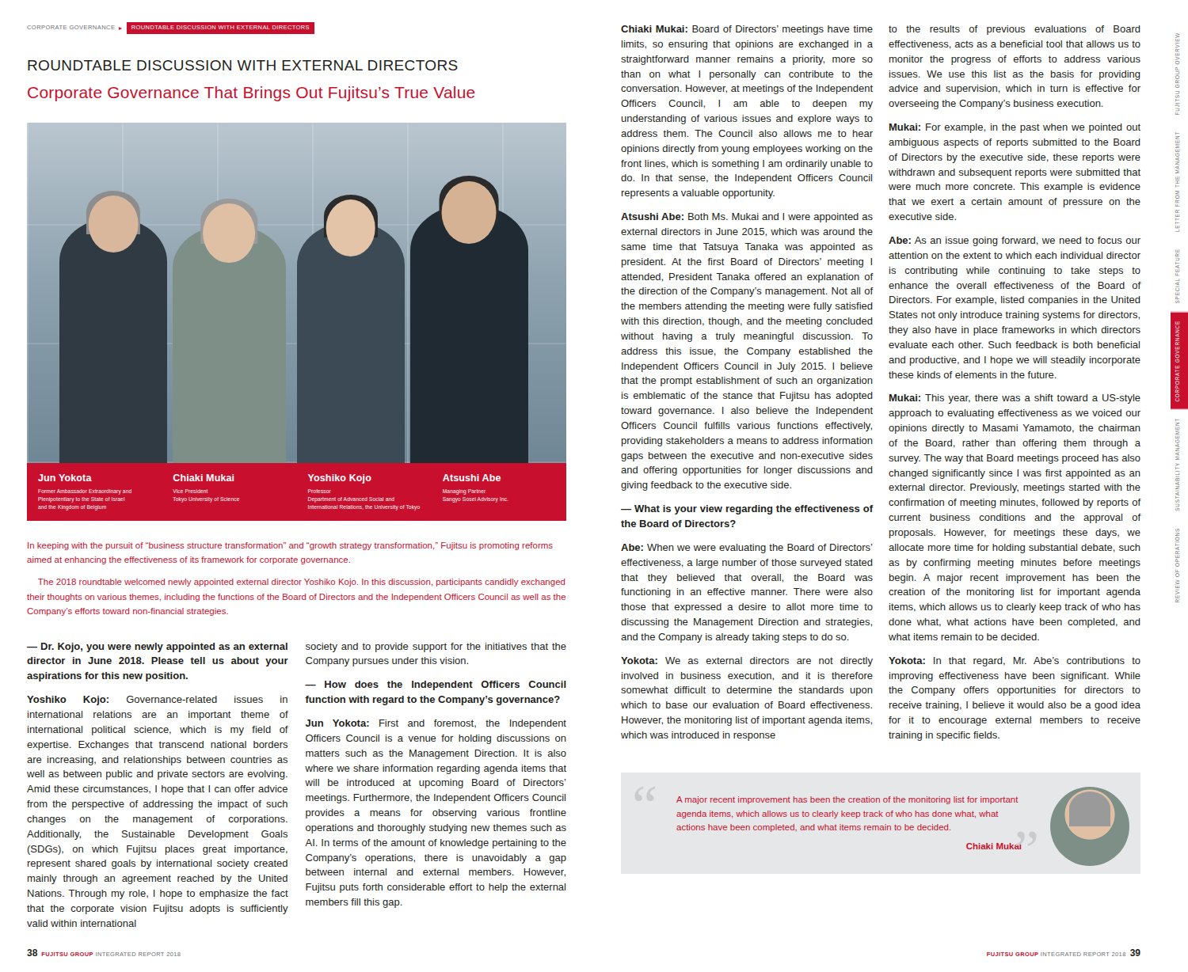Corporate Governance ▸ Roundtable Discussion with External Directors
Roundtable Discussion with External Directors
Corporate Governance That Brings Out Fujitsu’s True Value
Jun Yokota
Former Ambassador Extraordinary and
Plenipotentiary to the State of Israel
and the Kingdom of Belgium
Chiaki Mukai
Vice President
Tokyo University of Science
Yoshiko Kojo
Professor
Department of Advanced Social and
International Relations, the University of Tokyo
Atsushi Abe
Managing Partner
Sangyo Sosei Advisory Inc.
In keeping with the pursuit of “business structure transformation” and “growth strategy transformation,” Fujitsu is promoting reforms aimed at enhancing the effectiveness of its framework for corporate governance.
The 2018 roundtable welcomed newly appointed external director Yoshiko Kojo. In this discussion, participants candidly exchanged their thoughts on various themes, including the functions of the Board of Directors and the Independent Officers Council as well as the Company’s efforts toward non-financial strategies.
— Dr. Kojo, you were newly appointed as an external director in June 2018. Please tell us about your aspirations for this new position.
Yoshiko Kojo: Governance-related issues in international relations are an important theme of international political science, which is my field of expertise. Exchanges that transcend national borders are increasing, and relationships between countries as well as between public and private sectors are evolving. Amid these circumstances, I hope that I can offer advice from the perspective of addressing the impact of such changes on the management of corporations. Additionally, the Sustainable Development Goals (SDGs), on which Fujitsu places great importance, represent shared goals by international society created mainly through an agreement reached by the United Nations. Through my role, I hope to emphasize the fact that the corporate vision Fujitsu adopts is sufficiently valid within international
society and to provide support for the initiatives that the Company pursues under this vision.
— How does the Independent Officers Council function with regard to the Company’s governance?
Jun Yokota: First and foremost, the Independent Officers Council is a venue for holding discussions on matters such as the Management Direction. It is also where we share information regarding agenda items that will be introduced at upcoming Board of Directors’ meetings. Furthermore, the Independent Officers Council provides a means for observing various frontline operations and thoroughly studying new themes such as AI. In terms of the amount of knowledge pertaining to the Company’s operations, there is unavoidably a gap between internal and external members. However, Fujitsu puts forth considerable effort to help the external members fill this gap.
38 FUJITSU GROUP INTEGRATED REPORT 2018
Chiaki Mukai: Board of Directors’ meetings have time limits, so ensuring that opinions are exchanged in a straightforward manner remains a priority, more so than on what I personally can contribute to the conversation. However, at meetings of the Independent Officers Council, I am able to deepen my understanding of various issues and explore ways to address them. The Council also allows me to hear opinions directly from young employees working on the front lines, which is something I am ordinarily unable to do. In that sense, the Independent Officers Council represents a valuable opportunity.
Atsushi Abe: Both Ms. Mukai and I were appointed as external directors in June 2015, which was around the same time that Tatsuya Tanaka was appointed as president. At the first Board of Directors’ meeting I attended, President Tanaka offered an explanation of the direction of the Company’s management. Not all of the members attending the meeting were fully satisfied with this direction, though, and the meeting concluded without having a truly meaningful discussion. To address this issue, the Company established the Independent Officers Council in July 2015. I believe that the prompt establishment of such an organization is emblematic of the stance that Fujitsu has adopted toward governance. I also believe the Independent Officers Council fulfills various functions effectively, providing stakeholders a means to address information gaps between the executive and non-executive sides and offering opportunities for longer discussions and giving feedback to the executive side.
— What is your view regarding the effectiveness of the Board of Directors?
Abe: When we were evaluating the Board of Directors’ effectiveness, a large number of those surveyed stated that they believed that overall, the Board was functioning in an effective manner. There were also those that expressed a desire to allot more time to discussing the Management Direction and strategies, and the Company is already taking steps to do so.
Yokota: We as external directors are not directly involved in business execution, and it is therefore somewhat difficult to determine the standards upon which to base our evaluation of Board effectiveness. However, the monitoring list of important agenda items, which was introduced in response
to the results of previous evaluations of Board effectiveness, acts as a beneficial tool that allows us to monitor the progress of efforts to address various issues. We use this list as the basis for providing advice and supervision, which in turn is effective for overseeing the Company’s business execution.
Mukai: For example, in the past when we pointed out ambiguous aspects of reports submitted to the Board of Directors by the executive side, these reports were withdrawn and subsequent reports were submitted that were much more concrete. This example is evidence that we exert a certain amount of pressure on the executive side.
Abe: As an issue going forward, we need to focus our attention on the extent to which each individual director is contributing while continuing to take steps to enhance the overall effectiveness of the Board of Directors. For example, listed companies in the United States not only introduce training systems for directors, they also have in place frameworks in which directors evaluate each other. Such feedback is both beneficial and productive, and I hope we will steadily incorporate these kinds of elements in the future.
Mukai: This year, there was a shift toward a US-style approach to evaluating effectiveness as we voiced our opinions directly to Masami Yamamoto, the chairman of the Board, rather than offering them through a survey. The way that Board meetings proceed has also changed significantly since I was first appointed as an external director. Previously, meetings started with the confirmation of meeting minutes, followed by reports of current business conditions and the approval of proposals. However, for meetings these days, we allocate more time for holding substantial debate, such as by confirming meeting minutes before meetings begin. A major recent improvement has been the creation of the monitoring list for important agenda items, which allows us to clearly keep track of who has done what, what actions have been completed, and what items remain to be decided.
Yokota: In that regard, Mr. Abe’s contributions to improving effectiveness have been significant. While the Company offers opportunities for directors to receive training, I believe it would also be a good idea for it to encourage external members to receive training in specific fields.
“ ”
A major recent improvement has been the creation of the monitoring list for important agenda items, which allows us to clearly keep track of who has done what, what actions have been completed, and what items remain to be decided.
Chiaki Mukai
FUJITSU GROUP INTEGRATED REPORT 2018 39
Fujitsu Group Overview
Letter from the Management
Special Feature
Corporate Governance
Sustainability Management
Review of Operations